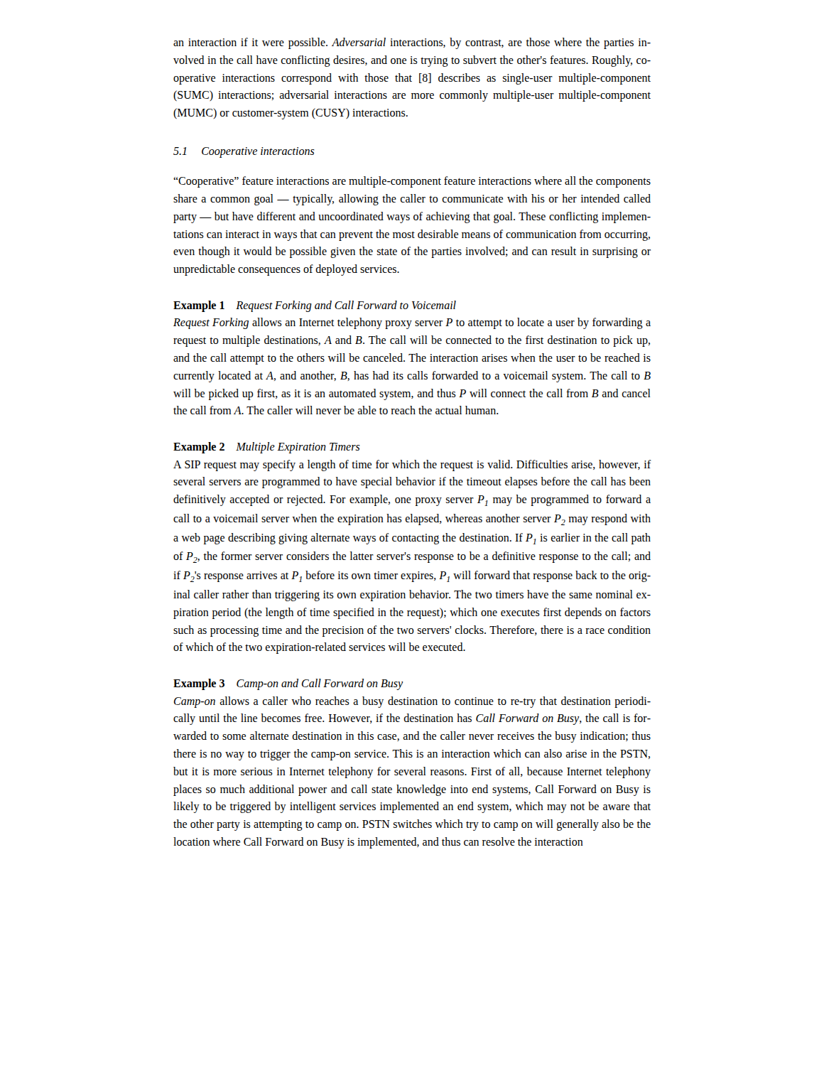an interaction if it were possible. Adversarial interactions, by contrast, are those where the parties involved in the call have conflicting desires, and one is trying to subvert the other's features. Roughly, cooperative interactions correspond with those that [8] describes as single-user multiple-component (SUMC) interactions; adversarial interactions are more commonly multiple-user multiple-component (MUMC) or customer-system (CUSY) interactions.
5.1 Cooperative interactions
“Cooperative” feature interactions are multiple-component feature interactions where all the components share a common goal — typically, allowing the caller to communicate with his or her intended called party — but have different and uncoordinated ways of achieving that goal. These conflicting implementations can interact in ways that can prevent the most desirable means of communication from occurring, even though it would be possible given the state of the parties involved; and can result in surprising or unpredictable consequences of deployed services.
Example 1 Request Forking and Call Forward to Voicemail
Request Forking allows an Internet telephony proxy server P to attempt to locate a user by forwarding a request to multiple destinations, A and B. The call will be connected to the first destination to pick up, and the call attempt to the others will be canceled. The interaction arises when the user to be reached is currently located at A, and another, B, has had its calls forwarded to a voicemail system. The call to B will be picked up first, as it is an automated system, and thus P will connect the call from B and cancel the call from A. The caller will never be able to reach the actual human.
Example 2 Multiple Expiration Timers
A SIP request may specify a length of time for which the request is valid. Difficulties arise, however, if several servers are programmed to have special behavior if the timeout elapses before the call has been definitively accepted or rejected. For example, one proxy server P1 may be programmed to forward a call to a voicemail server when the expiration has elapsed, whereas another server P2 may respond with a web page describing giving alternate ways of contacting the destination. If P1 is earlier in the call path of P2, the former server considers the latter server's response to be a definitive response to the call; and if P2's response arrives at P1 before its own timer expires, P1 will forward that response back to the original caller rather than triggering its own expiration behavior. The two timers have the same nominal expiration period (the length of time specified in the request); which one executes first depends on factors such as processing time and the precision of the two servers' clocks. Therefore, there is a race condition of which of the two expiration-related services will be executed.
Example 3 Camp-on and Call Forward on Busy
Camp-on allows a caller who reaches a busy destination to continue to re-try that destination periodically until the line becomes free. However, if the destination has Call Forward on Busy, the call is forwarded to some alternate destination in this case, and the caller never receives the busy indication; thus there is no way to trigger the camp-on service. This is an interaction which can also arise in the PSTN, but it is more serious in Internet telephony for several reasons. First of all, because Internet telephony places so much additional power and call state knowledge into end systems, Call Forward on Busy is likely to be triggered by intelligent services implemented an end system, which may not be aware that the other party is attempting to camp on. PSTN switches which try to camp on will generally also be the location where Call Forward on Busy is implemented, and thus can resolve the interaction